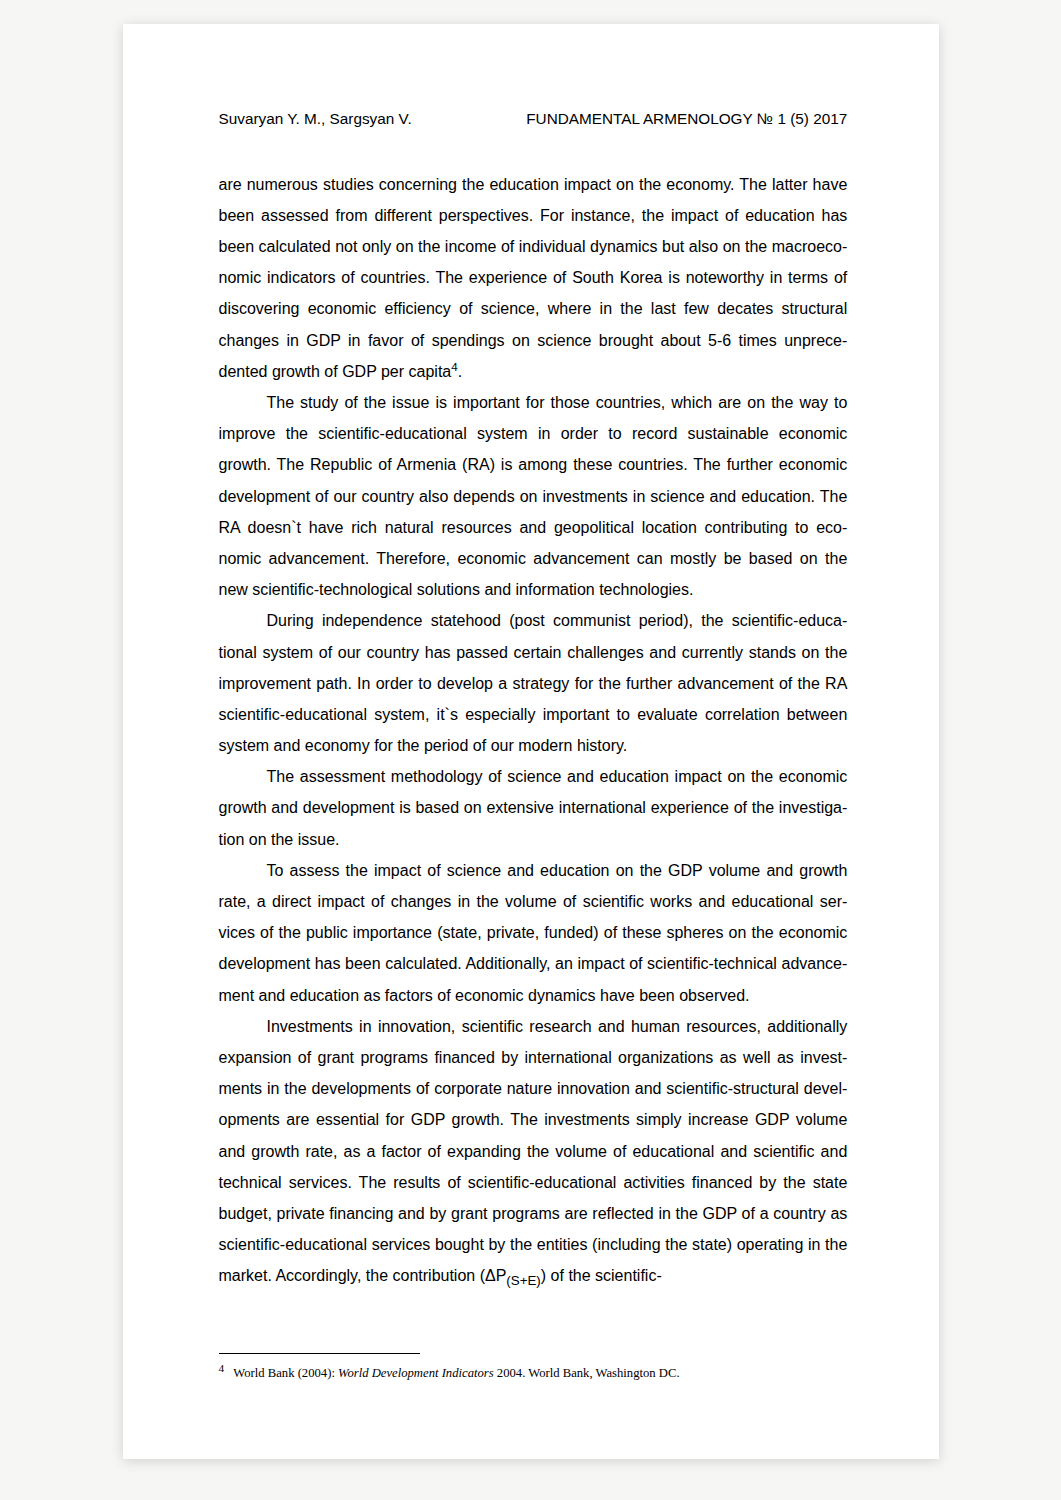Suvaryan Y. M., Sargsyan V.
FUNDAMENTAL ARMENOLOGY № 1 (5) 2017
are numerous studies concerning the education impact on the economy. The latter have been assessed from different perspectives. For instance, the impact of education has been calculated not only on the income of individual dynamics but also on the macroeconomic indicators of countries. The experience of South Korea is noteworthy in terms of discovering economic efficiency of science, where in the last few decates structural changes in GDP in favor of spendings on science brought about 5-6 times unprecedented growth of GDP per capita4.
The study of the issue is important for those countries, which are on the way to improve the scientific-educational system in order to record sustainable economic growth. The Republic of Armenia (RA) is among these countries. The further economic development of our country also depends on investments in science and education. The RA doesn`t have rich natural resources and geopolitical location contributing to economic advancement. Therefore, economic advancement can mostly be based on the new scientific-technological solutions and information technologies.
During independence statehood (post communist period), the scientific-educational system of our country has passed certain challenges and currently stands on the improvement path. In order to develop a strategy for the further advancement of the RA scientific-educational system, it`s especially important to evaluate correlation between system and economy for the period of our modern history.
The assessment methodology of science and education impact on the economic growth and development is based on extensive international experience of the investigation on the issue.
To assess the impact of science and education on the GDP volume and growth rate, a direct impact of changes in the volume of scientific works and educational services of the public importance (state, private, funded) of these spheres on the economic development has been calculated. Additionally, an impact of scientific-technical advancement and education as factors of economic dynamics have been observed.
Investments in innovation, scientific research and human resources, additionally expansion of grant programs financed by international organizations as well as investments in the developments of corporate nature innovation and scientific-structural developments are essential for GDP growth. The investments simply increase GDP volume and growth rate, as a factor of expanding the volume of educational and scientific and technical services. The results of scientific-educational activities financed by the state budget, private financing and by grant programs are reflected in the GDP of a country as scientific-educational services bought by the entities (including the state) operating in the market. Accordingly, the contribution (ΔP(S+E)) of the scientific-
4 World Bank (2004): World Development Indicators 2004. World Bank, Washington DC.